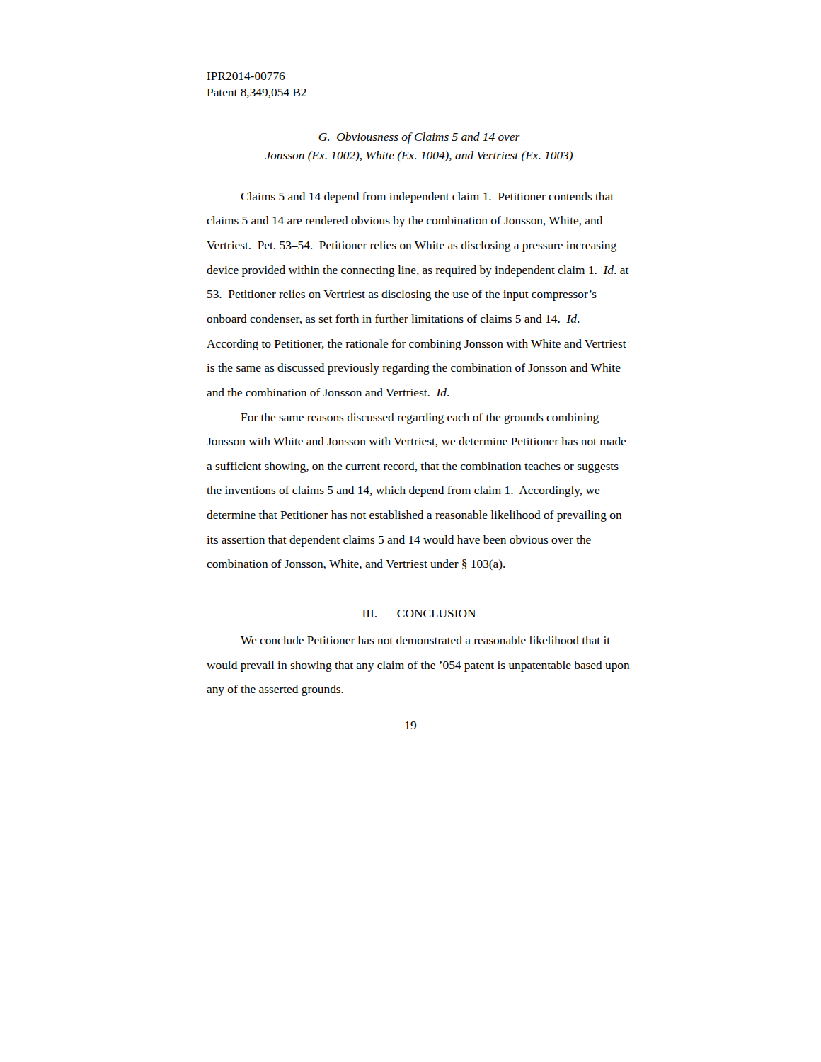IPR2014-00776
Patent 8,349,054 B2
G. Obviousness of Claims 5 and 14 over
Jonsson (Ex. 1002), White (Ex. 1004), and Vertriest (Ex. 1003)
Claims 5 and 14 depend from independent claim 1. Petitioner contends that claims 5 and 14 are rendered obvious by the combination of Jonsson, White, and Vertriest. Pet. 53–54. Petitioner relies on White as disclosing a pressure increasing device provided within the connecting line, as required by independent claim 1. Id. at 53. Petitioner relies on Vertriest as disclosing the use of the input compressor’s onboard condenser, as set forth in further limitations of claims 5 and 14. Id. According to Petitioner, the rationale for combining Jonsson with White and Vertriest is the same as discussed previously regarding the combination of Jonsson and White and the combination of Jonsson and Vertriest. Id.
For the same reasons discussed regarding each of the grounds combining Jonsson with White and Jonsson with Vertriest, we determine Petitioner has not made a sufficient showing, on the current record, that the combination teaches or suggests the inventions of claims 5 and 14, which depend from claim 1. Accordingly, we determine that Petitioner has not established a reasonable likelihood of prevailing on its assertion that dependent claims 5 and 14 would have been obvious over the combination of Jonsson, White, and Vertriest under § 103(a).
III. CONCLUSION
We conclude Petitioner has not demonstrated a reasonable likelihood that it would prevail in showing that any claim of the ’054 patent is unpatentable based upon any of the asserted grounds.
19